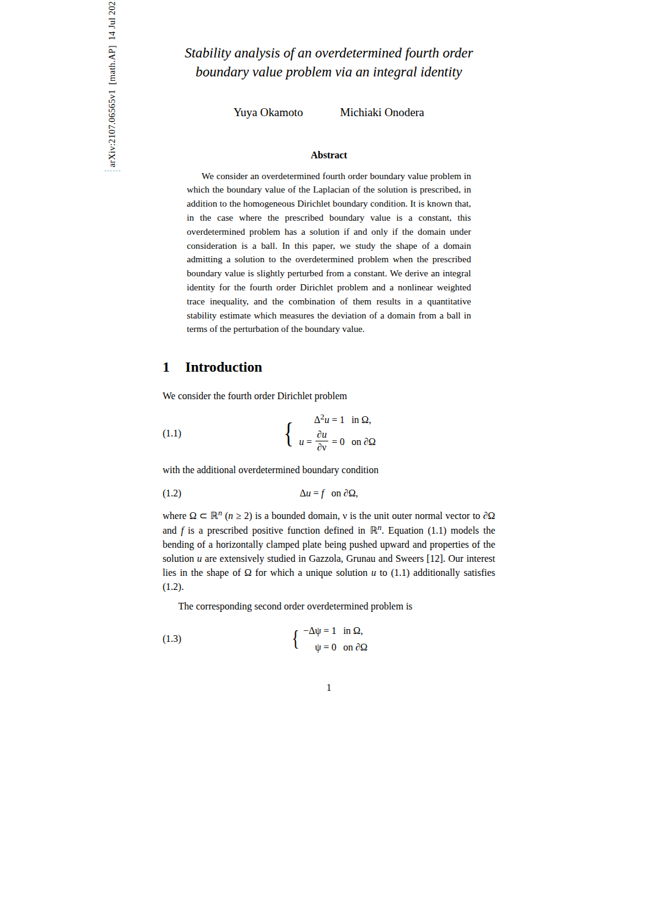arXiv:2107.06565v1 [math.AP] 14 Jul 2021
Stability analysis of an overdetermined fourth order
boundary value problem via an integral identity
Yuya Okamoto Michiaki Onodera
Abstract
We consider an overdetermined fourth order boundary value problem in which the boundary value of the Laplacian of the solution is prescribed, in addition to the homogeneous Dirichlet boundary condition. It is known that, in the case where the prescribed boundary value is a constant, this overdetermined problem has a solution if and only if the domain under consideration is a ball. In this paper, we study the shape of a domain admitting a solution to the overdetermined problem when the prescribed boundary value is slightly perturbed from a constant. We derive an integral identity for the fourth order Dirichlet problem and a nonlinear weighted trace inequality, and the combination of them results in a quantitative stability estimate which measures the deviation of a domain from a ball in terms of the perturbation of the boundary value.
1 Introduction
We consider the fourth order Dirichlet problem
(1.1)
{
Δ2u = 1 in Ω,
u = ∂u∂ν = 0 on ∂Ω
with the additional overdetermined boundary condition
(1.2)
Δu = f on ∂Ω,
where Ω ⊂ ℝn (n ≥ 2) is a bounded domain, ν is the unit outer normal vector to ∂Ω and f is a prescribed positive function defined in ℝn. Equation (1.1) models the bending of a horizontally clamped plate being pushed upward and properties of the solution u are extensively studied in Gazzola, Grunau and Sweers [12]. Our interest lies in the shape of Ω for which a unique solution u to (1.1) additionally satisfies (1.2).
The corresponding second order overdetermined problem is
(1.3)
{
−Δψ = 1 in Ω,
ψ = 0 on ∂Ω
1